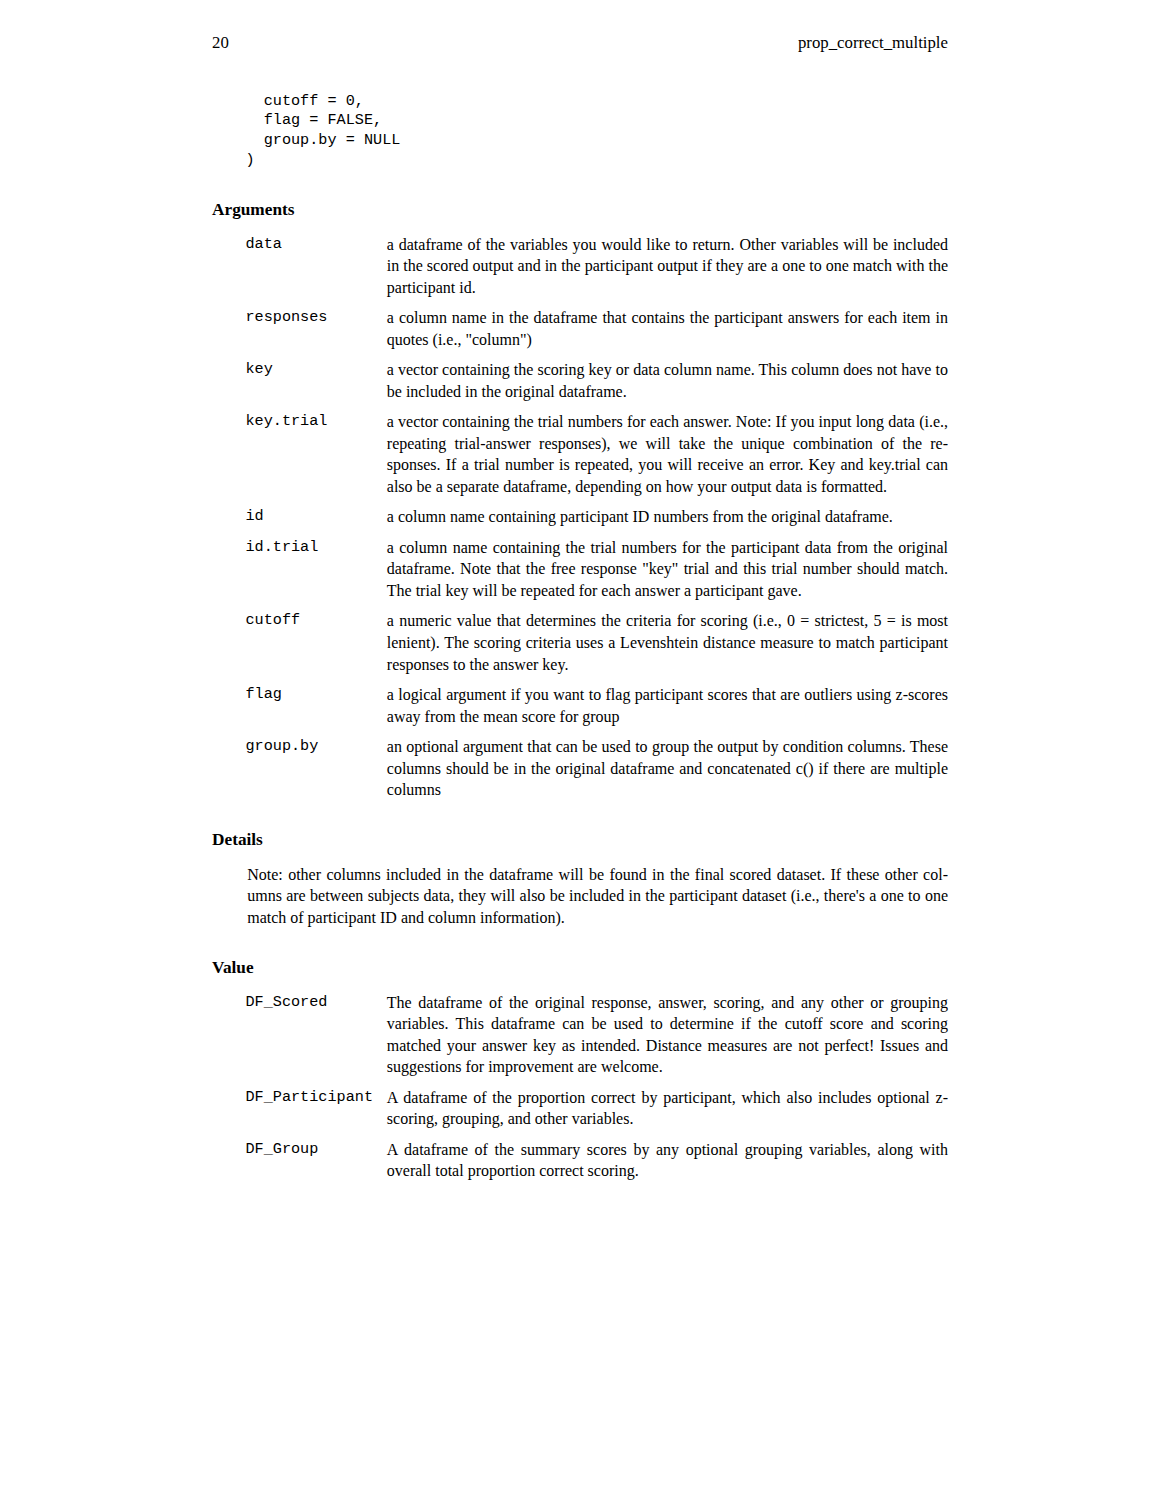20 prop_correct_multiple
  cutoff = 0,
  flag = FALSE,
  group.by = NULL
)
Arguments
data
a dataframe of the variables you would like to return. Other variables will be included in the scored output and in the participant output if they are a one to one match with the participant id.
responses
a column name in the dataframe that contains the participant answers for each item in quotes (i.e., "column")
key
a vector containing the scoring key or data column name. This column does not have to be included in the original dataframe.
key.trial
a vector containing the trial numbers for each answer. Note: If you input long data (i.e., repeating trial-answer responses), we will take the unique combination of the responses. If a trial number is repeated, you will receive an error. Key and key.trial can also be a separate dataframe, depending on how your output data is formatted.
id
a column name containing participant ID numbers from the original dataframe.
id.trial
a column name containing the trial numbers for the participant data from the original dataframe. Note that the free response "key" trial and this trial number should match. The trial key will be repeated for each answer a participant gave.
cutoff
a numeric value that determines the criteria for scoring (i.e., 0 = strictest, 5 = is most lenient). The scoring criteria uses a Levenshtein distance measure to match participant responses to the answer key.
flag
a logical argument if you want to flag participant scores that are outliers using z-scores away from the mean score for group
group.by
an optional argument that can be used to group the output by condition columns. These columns should be in the original dataframe and concatenated c() if there are multiple columns
Details
Note: other columns included in the dataframe will be found in the final scored dataset. If these other columns are between subjects data, they will also be included in the participant dataset (i.e., there's a one to one match of participant ID and column information).
Value
DF_Scored
The dataframe of the original response, answer, scoring, and any other or grouping variables. This dataframe can be used to determine if the cutoff score and scoring matched your answer key as intended. Distance measures are not perfect! Issues and suggestions for improvement are welcome.
DF_Participant
A dataframe of the proportion correct by participant, which also includes optional z-scoring, grouping, and other variables.
DF_Group
A dataframe of the summary scores by any optional grouping variables, along with overall total proportion correct scoring.